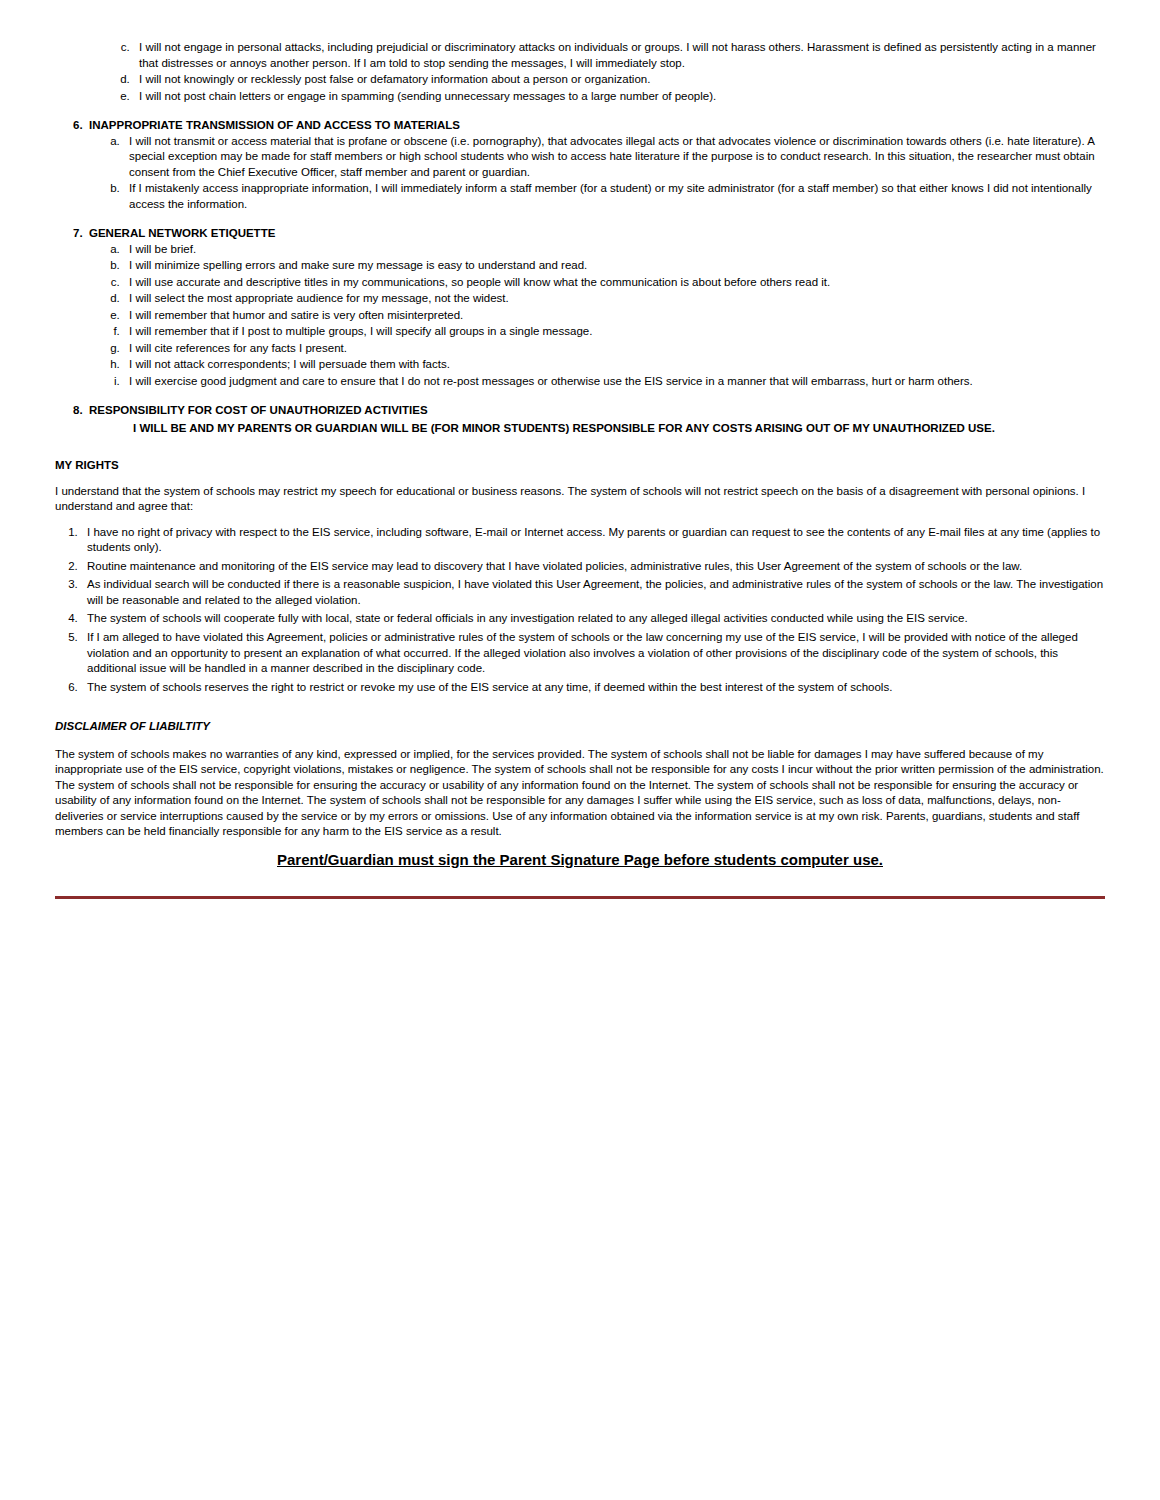I will not engage in personal attacks, including prejudicial or discriminatory attacks on individuals or groups. I will not harass others. Harassment is defined as persistently acting in a manner that distresses or annoys another person. If I am told to stop sending the messages, I will immediately stop.
I will not knowingly or recklessly post false or defamatory information about a person or organization.
I will not post chain letters or engage in spamming (sending unnecessary messages to a large number of people).
6. INAPPROPRIATE TRANSMISSION OF AND ACCESS TO MATERIALS
I will not transmit or access material that is profane or obscene (i.e. pornography), that advocates illegal acts or that advocates violence or discrimination towards others (i.e. hate literature). A special exception may be made for staff members or high school students who wish to access hate literature if the purpose is to conduct research. In this situation, the researcher must obtain consent from the Chief Executive Officer, staff member and parent or guardian.
If I mistakenly access inappropriate information, I will immediately inform a staff member (for a student) or my site administrator (for a staff member) so that either knows I did not intentionally access the information.
7. GENERAL NETWORK ETIQUETTE
I will be brief.
I will minimize spelling errors and make sure my message is easy to understand and read.
I will use accurate and descriptive titles in my communications, so people will know what the communication is about before others read it.
I will select the most appropriate audience for my message, not the widest.
I will remember that humor and satire is very often misinterpreted.
I will remember that if I post to multiple groups, I will specify all groups in a single message.
I will cite references for any facts I present.
I will not attack correspondents; I will persuade them with facts.
I will exercise good judgment and care to ensure that I do not re-post messages or otherwise use the EIS service in a manner that will embarrass, hurt or harm others.
8. RESPONSIBILITY FOR COST OF UNAUTHORIZED ACTIVITIES
I WILL BE AND MY PARENTS OR GUARDIAN WILL BE (FOR MINOR STUDENTS) RESPONSIBLE FOR ANY COSTS ARISING OUT OF MY UNAUTHORIZED USE.
MY RIGHTS
I understand that the system of schools may restrict my speech for educational or business reasons. The system of schools will not restrict speech on the basis of a disagreement with personal opinions. I understand and agree that:
I have no right of privacy with respect to the EIS service, including software, E-mail or Internet access. My parents or guardian can request to see the contents of any E-mail files at any time (applies to students only).
Routine maintenance and monitoring of the EIS service may lead to discovery that I have violated policies, administrative rules, this User Agreement of the system of schools or the law.
As individual search will be conducted if there is a reasonable suspicion, I have violated this User Agreement, the policies, and administrative rules of the system of schools or the law. The investigation will be reasonable and related to the alleged violation.
The system of schools will cooperate fully with local, state or federal officials in any investigation related to any alleged illegal activities conducted while using the EIS service.
If I am alleged to have violated this Agreement, policies or administrative rules of the system of schools or the law concerning my use of the EIS service, I will be provided with notice of the alleged violation and an opportunity to present an explanation of what occurred. If the alleged violation also involves a violation of other provisions of the disciplinary code of the system of schools, this additional issue will be handled in a manner described in the disciplinary code.
The system of schools reserves the right to restrict or revoke my use of the EIS service at any time, if deemed within the best interest of the system of schools.
DISCLAIMER OF LIABILTITY
The system of schools makes no warranties of any kind, expressed or implied, for the services provided. The system of schools shall not be liable for damages I may have suffered because of my inappropriate use of the EIS service, copyright violations, mistakes or negligence. The system of schools shall not be responsible for any costs I incur without the prior written permission of the administration. The system of schools shall not be responsible for ensuring the accuracy or usability of any information found on the Internet. The system of schools shall not be responsible for ensuring the accuracy or usability of any information found on the Internet. The system of schools shall not be responsible for any damages I suffer while using the EIS service, such as loss of data, malfunctions, delays, non-deliveries or service interruptions caused by the service or by my errors or omissions. Use of any information obtained via the information service is at my own risk. Parents, guardians, students and staff members can be held financially responsible for any harm to the EIS service as a result.
Parent/Guardian must sign the Parent Signature Page before students computer use.